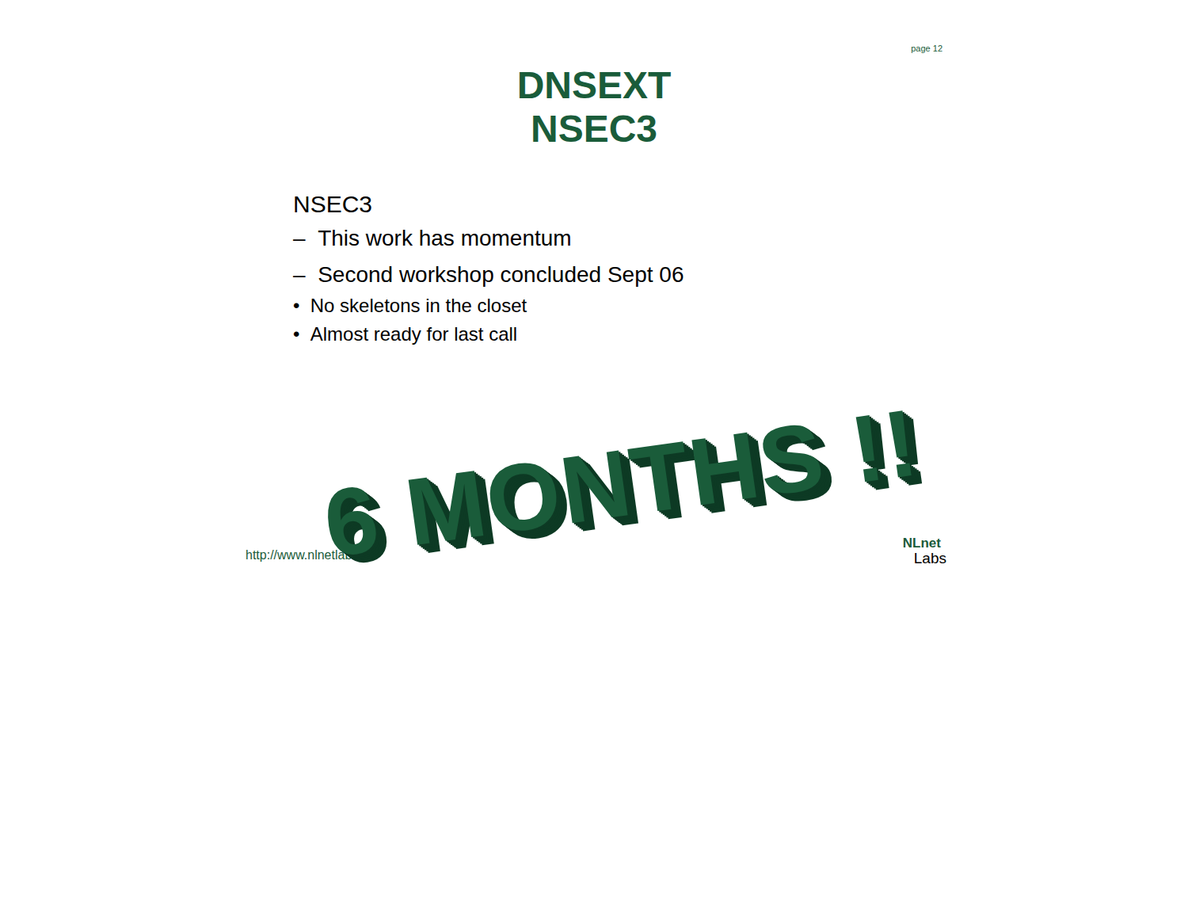page 12
DNSEXT
NSEC3
NSEC3
This work has momentum
Second workshop concluded Sept 06
No skeletons in the closet
Almost ready for last call
6 MONTHS !!
http://www.nlnetlabs.nl/
NLnet
Labs